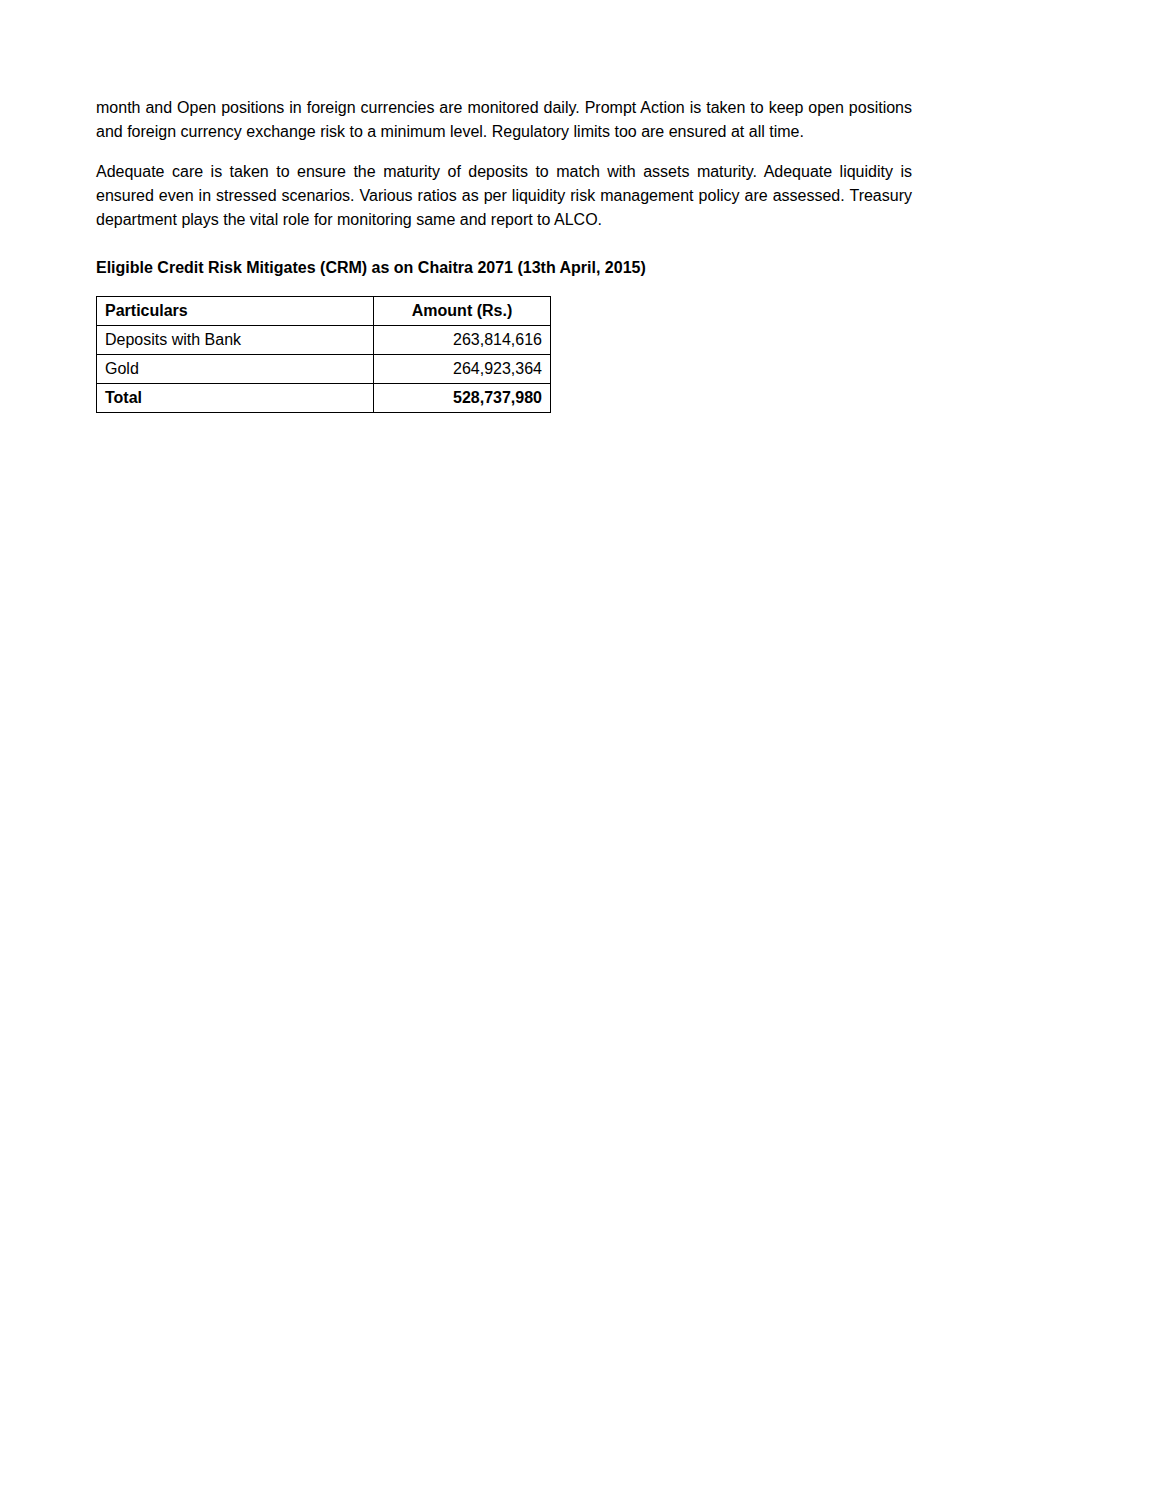month and Open positions in foreign currencies are monitored daily. Prompt Action is taken to keep open positions and foreign currency exchange risk to a minimum level. Regulatory limits too are ensured at all time.
Adequate care is taken to ensure the maturity of deposits to match with assets maturity. Adequate liquidity is ensured even in stressed scenarios. Various ratios as per liquidity risk management policy are assessed. Treasury department plays the vital role for monitoring same and report to ALCO.
Eligible Credit Risk Mitigates (CRM) as on Chaitra 2071 (13th April, 2015)
| Particulars | Amount (Rs.) |
| --- | --- |
| Deposits with Bank | 263,814,616 |
| Gold | 264,923,364 |
| Total | 528,737,980 |